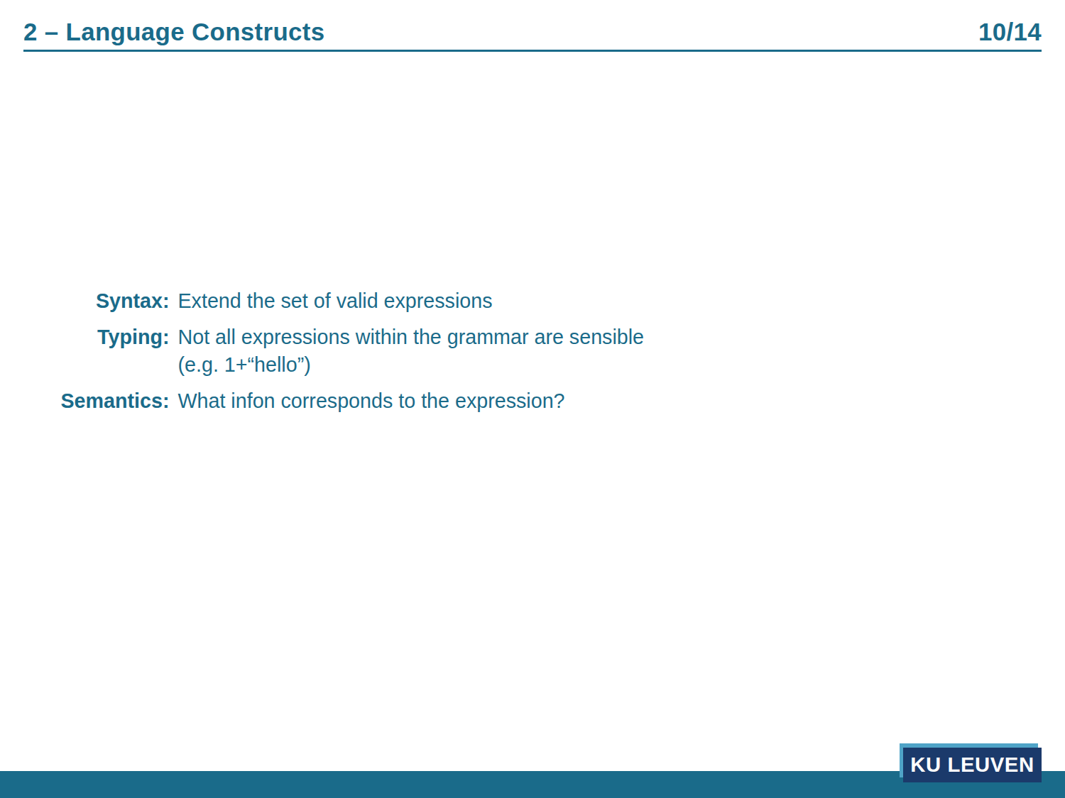2 – Language Constructs 10/14
Syntax:
Extend the set of valid expressions
Typing:
Not all expressions within the grammar are sensible (e.g. 1+“hello”)
Semantics:
What infon corresponds to the expression?
A Compositional Typed Higher-Order Logic with Definitions
KU LEUVEN